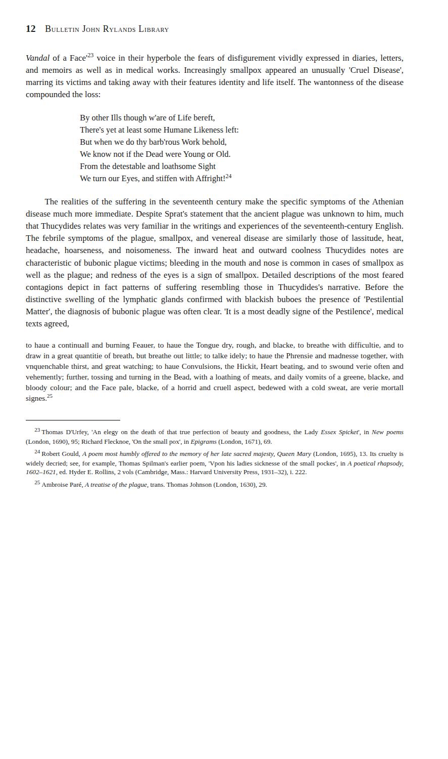12 Bulletin John Rylands Library
Vandal of a Face'23 voice in their hyperbole the fears of disfigurement vividly expressed in diaries, letters, and memoirs as well as in medical works. Increasingly smallpox appeared an unusually 'Cruel Disease', marring its victims and taking away with their features identity and life itself. The wantonness of the disease compounded the loss:
By other Ills though w'are of Life bereft,
There's yet at least some Humane Likeness left:
But when we do thy barb'rous Work behold,
We know not if the Dead were Young or Old.
From the detestable and loathsome Sight
We turn our Eyes, and stiffen with Affright!24
The realities of the suffering in the seventeenth century make the specific symptoms of the Athenian disease much more immediate. Despite Sprat's statement that the ancient plague was unknown to him, much that Thucydides relates was very familiar in the writings and experiences of the seventeenth-century English. The febrile symptoms of the plague, smallpox, and venereal disease are similarly those of lassitude, heat, headache, hoarseness, and noisomeness. The inward heat and outward coolness Thucydides notes are characteristic of bubonic plague victims; bleeding in the mouth and nose is common in cases of smallpox as well as the plague; and redness of the eyes is a sign of smallpox. Detailed descriptions of the most feared contagions depict in fact patterns of suffering resembling those in Thucydides's narrative. Before the distinctive swelling of the lymphatic glands confirmed with blackish buboes the presence of 'Pestilential Matter', the diagnosis of bubonic plague was often clear. 'It is a most deadly signe of the Pestilence', medical texts agreed,
to haue a continuall and burning Feauer, to haue the Tongue dry, rough, and blacke, to breathe with difficultie, and to draw in a great quantitie of breath, but breathe out little; to talke idely; to haue the Phrensie and madnesse together, with vnquenchable thirst, and great watching; to haue Convulsions, the Hickit, Heart beating, and to swound verie often and vehemently; further, tossing and turning in the Bead, with a loathing of meats, and daily vomits of a greene, blacke, and bloody colour; and the Face pale, blacke, of a horrid and cruell aspect, bedewed with a cold sweat, are verie mortall signes.25
23 Thomas D'Urfey, 'An elegy on the death of that true perfection of beauty and goodness, the Lady Essex Spicket', in New poems (London, 1690), 95; Richard Flecknoe, 'On the small pox', in Epigrams (London, 1671), 69.
24 Robert Gould, A poem most humbly offered to the memory of her late sacred majesty, Queen Mary (London, 1695), 13. Its cruelty is widely decried; see, for example, Thomas Spilman's earlier poem, 'Vpon his ladies sicknesse of the small pockes', in A poetical rhapsody, 1602–1621, ed. Hyder E. Rollins, 2 vols (Cambridge, Mass.: Harvard University Press, 1931–32), i. 222.
25 Ambroise Paré, A treatise of the plague, trans. Thomas Johnson (London, 1630), 29.